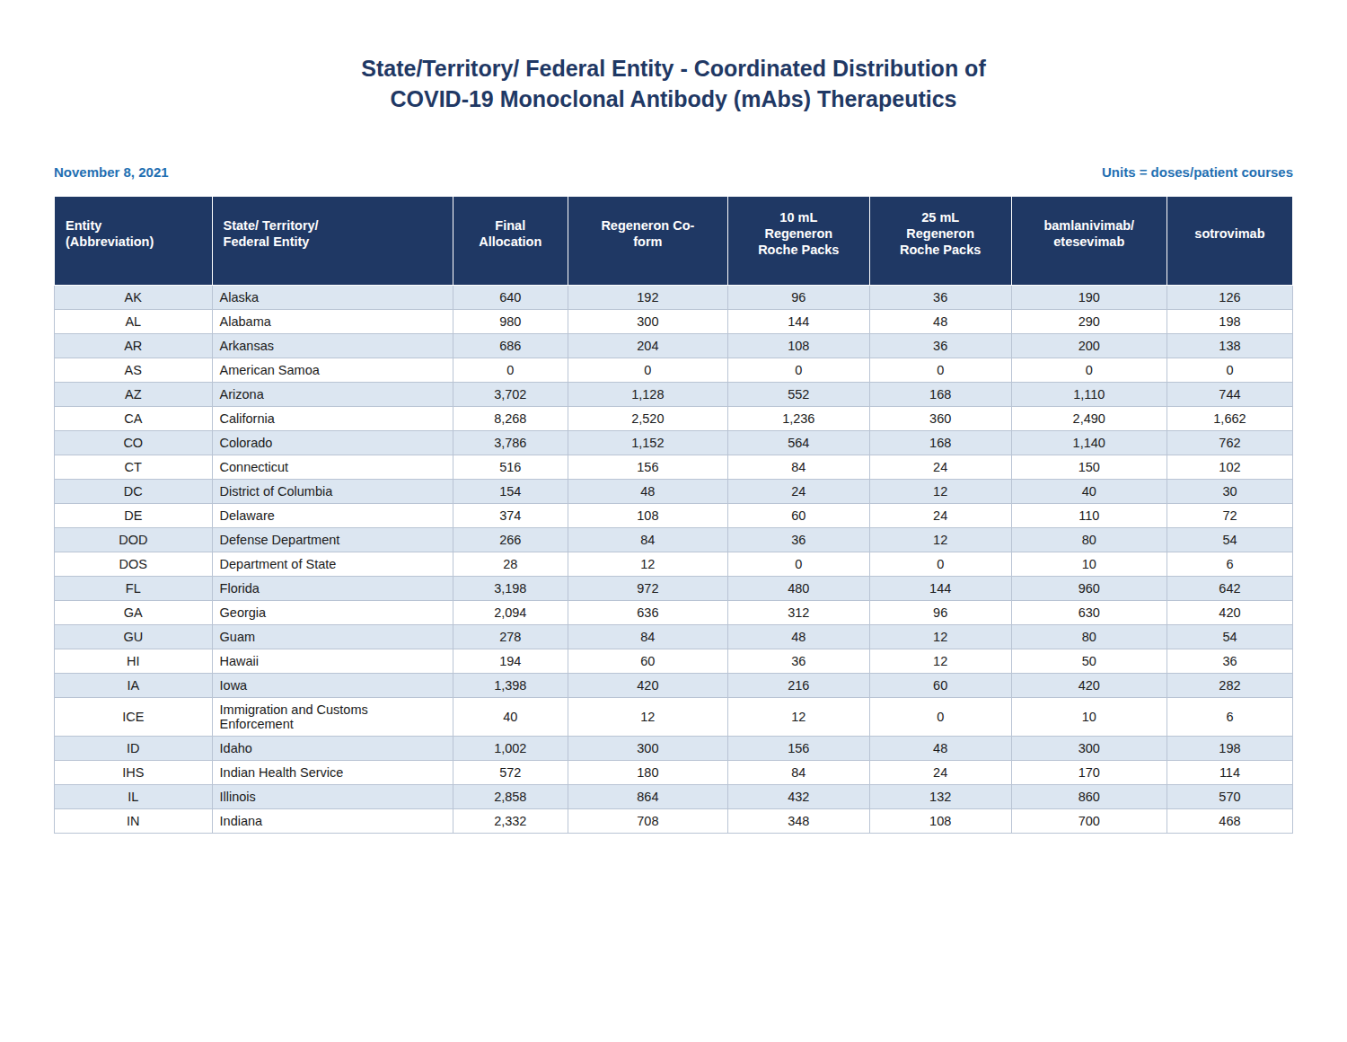State/Territory/ Federal Entity - Coordinated Distribution of
COVID-19 Monoclonal Antibody (mAbs) Therapeutics
November 8, 2021 Units = doses/patient courses
| Entity (Abbreviation) | State/ Territory/ Federal Entity | Final Allocation | Regeneron Co- form | 10 mL Regeneron Roche Packs | 25 mL Regeneron Roche Packs | bamlanivimab/ etesevimab | sotrovimab |
| --- | --- | --- | --- | --- | --- | --- | --- |
| AK | Alaska | 640 | 192 | 96 | 36 | 190 | 126 |
| AL | Alabama | 980 | 300 | 144 | 48 | 290 | 198 |
| AR | Arkansas | 686 | 204 | 108 | 36 | 200 | 138 |
| AS | American Samoa | 0 | 0 | 0 | 0 | 0 | 0 |
| AZ | Arizona | 3,702 | 1,128 | 552 | 168 | 1,110 | 744 |
| CA | California | 8,268 | 2,520 | 1,236 | 360 | 2,490 | 1,662 |
| CO | Colorado | 3,786 | 1,152 | 564 | 168 | 1,140 | 762 |
| CT | Connecticut | 516 | 156 | 84 | 24 | 150 | 102 |
| DC | District of Columbia | 154 | 48 | 24 | 12 | 40 | 30 |
| DE | Delaware | 374 | 108 | 60 | 24 | 110 | 72 |
| DOD | Defense Department | 266 | 84 | 36 | 12 | 80 | 54 |
| DOS | Department of State | 28 | 12 | 0 | 0 | 10 | 6 |
| FL | Florida | 3,198 | 972 | 480 | 144 | 960 | 642 |
| GA | Georgia | 2,094 | 636 | 312 | 96 | 630 | 420 |
| GU | Guam | 278 | 84 | 48 | 12 | 80 | 54 |
| HI | Hawaii | 194 | 60 | 36 | 12 | 50 | 36 |
| IA | Iowa | 1,398 | 420 | 216 | 60 | 420 | 282 |
| ICE | Immigration and Customs Enforcement | 40 | 12 | 12 | 0 | 10 | 6 |
| ID | Idaho | 1,002 | 300 | 156 | 48 | 300 | 198 |
| IHS | Indian Health Service | 572 | 180 | 84 | 24 | 170 | 114 |
| IL | Illinois | 2,858 | 864 | 432 | 132 | 860 | 570 |
| IN | Indiana | 2,332 | 708 | 348 | 108 | 700 | 468 |